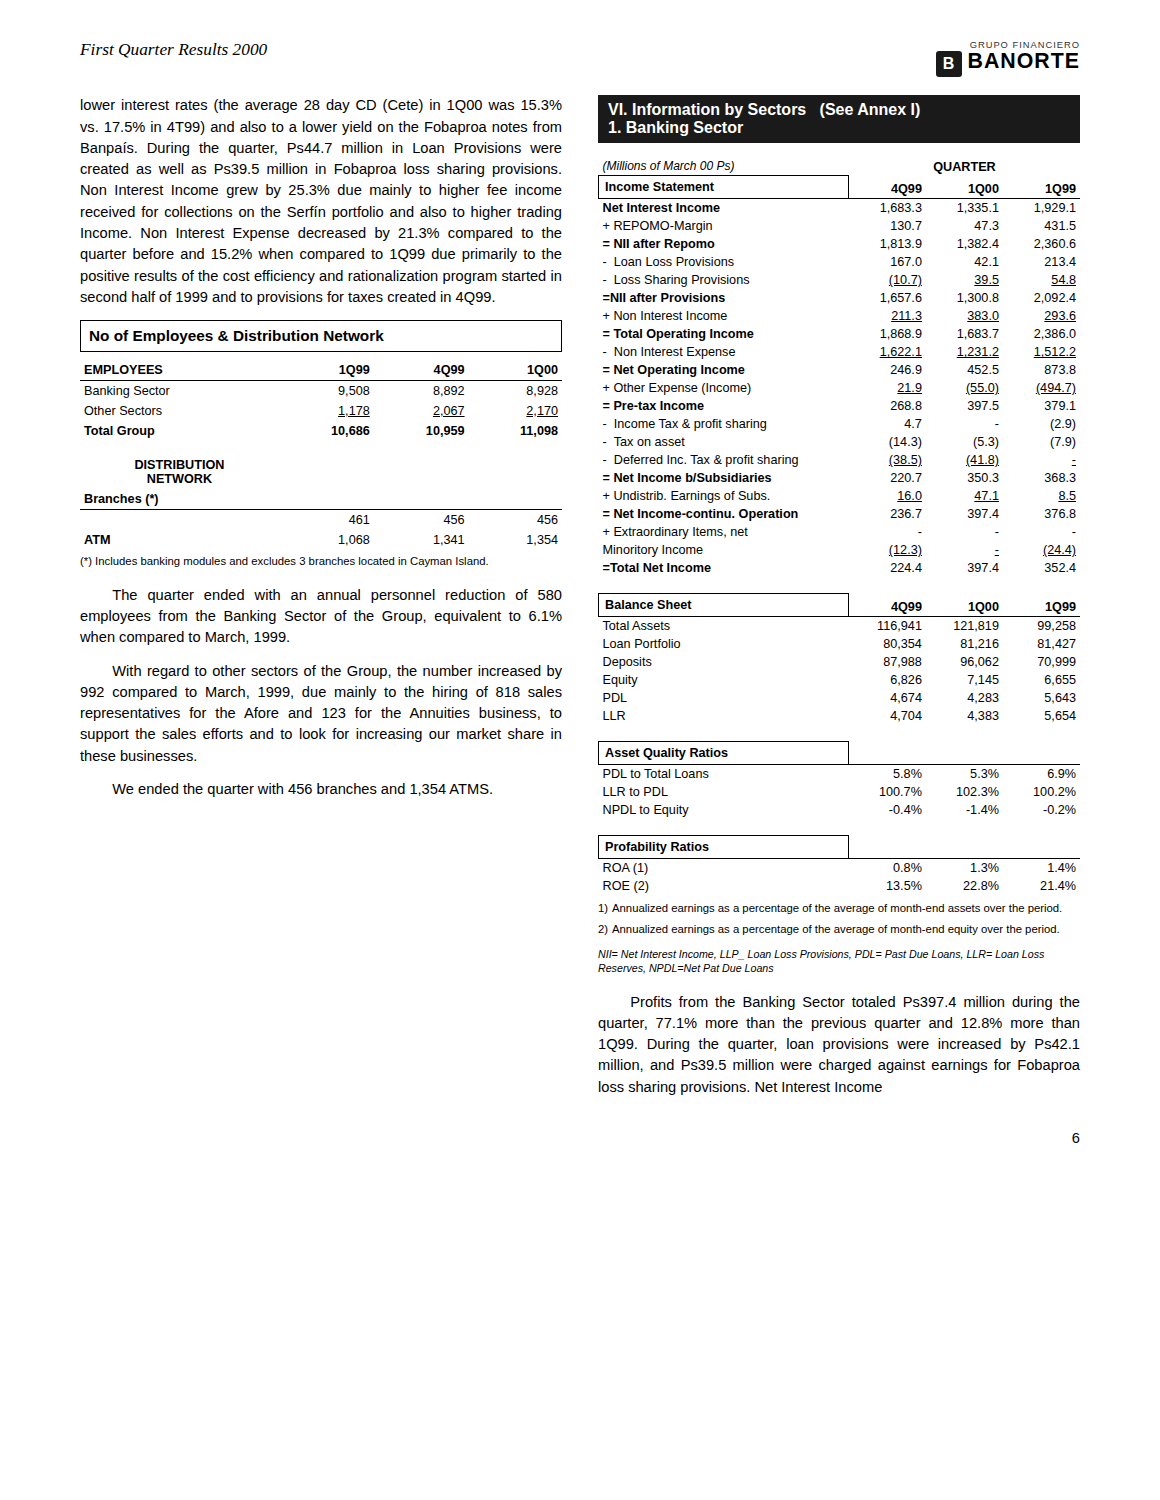First Quarter Results 2000
GRUPO FINANCIERO
BBANORTE
lower interest rates (the average 28 day CD (Cete) in 1Q00 was 15.3% vs. 17.5% in 4T99) and also to a lower yield on the Fobaproa notes from Banpaís. During the quarter, Ps44.7 million in Loan Provisions were created as well as Ps39.5 million in Fobaproa loss sharing provisions. Non Interest Income grew by 25.3% due mainly to higher fee income received for collections on the Serfín portfolio and also to higher trading Income. Non Interest Expense decreased by 21.3% compared to the quarter before and 15.2% when compared to 1Q99 due primarily to the positive results of the cost efficiency and rationalization program started in second half of 1999 and to provisions for taxes created in 4Q99.
No of Employees & Distribution Network
| EMPLOYEES | 1Q99 | 4Q99 | 1Q00 |
| Banking Sector | 9,508 | 8,892 | 8,928 |
| Other Sectors | 1,178 | 2,067 | 2,170 |
| Total Group | 10,686 | 10,959 | 11,098 |
| DISTRIBUTION NETWORK | |
| Branches (*) | | | |
| | 461 | 456 | 456 |
| ATM | 1,068 | 1,341 | 1,354 |
(*) Includes banking modules and excludes 3 branches located in Cayman Island.
The quarter ended with an annual personnel reduction of 580 employees from the Banking Sector of the Group, equivalent to 6.1% when compared to March, 1999.
With regard to other sectors of the Group, the number increased by 992 compared to March, 1999, due mainly to the hiring of 818 sales representatives for the Afore and 123 for the Annuities business, to support the sales efforts and to look for increasing our market share in these businesses.
We ended the quarter with 456 branches and 1,354 ATMS.
VI. Information by Sectors (See Annex I) 1. Banking Sector
| (Millions of March 00 Ps) | QUARTER |
| Income Statement | 4Q99 | 1Q00 | 1Q99 |
| Net Interest Income | 1,683.3 | 1,335.1 | 1,929.1 |
| + REPOMO-Margin | 130.7 | 47.3 | 431.5 |
| = NII after Repomo | 1,813.9 | 1,382.4 | 2,360.6 |
| - Loan Loss Provisions | 167.0 | 42.1 | 213.4 |
| - Loss Sharing Provisions | (10.7) | 39.5 | 54.8 |
| =NII after Provisions | 1,657.6 | 1,300.8 | 2,092.4 |
| + Non Interest Income | 211.3 | 383.0 | 293.6 |
| = Total Operating Income | 1,868.9 | 1,683.7 | 2,386.0 |
| - Non Interest Expense | 1,622.1 | 1,231.2 | 1,512.2 |
| = Net Operating Income | 246.9 | 452.5 | 873.8 |
| + Other Expense (Income) | 21.9 | (55.0) | (494.7) |
| = Pre-tax Income | 268.8 | 397.5 | 379.1 |
| - Income Tax & profit sharing | 4.7 | - | (2.9) |
| - Tax on asset | (14.3) | (5.3) | (7.9) |
| - Deferred Inc. Tax & profit sharing | (38.5) | (41.8) | - |
| = Net Income b/Subsidiaries | 220.7 | 350.3 | 368.3 |
| + Undistrib. Earnings of Subs. | 16.0 | 47.1 | 8.5 |
| = Net Income-continu. Operation | 236.7 | 397.4 | 376.8 |
| + Extraordinary Items, net | - | - | - |
| Minoritory Income | (12.3) | - | (24.4) |
| =Total Net Income | 224.4 | 397.4 | 352.4 |
| Balance Sheet | 4Q99 | 1Q00 | 1Q99 |
| --- | --- | --- | --- |
| Total Assets | 116,941 | 121,819 | 99,258 |
| Loan Portfolio | 80,354 | 81,216 | 81,427 |
| Deposits | 87,988 | 96,062 | 70,999 |
| Equity | 6,826 | 7,145 | 6,655 |
| PDL | 4,674 | 4,283 | 5,643 |
| LLR | 4,704 | 4,383 | 5,654 |
| Asset Quality Ratios | | | |
| --- | --- | --- | --- |
| PDL to Total Loans | 5.8% | 5.3% | 6.9% |
| LLR to PDL | 100.7% | 102.3% | 100.2% |
| NPDL to Equity | -0.4% | -1.4% | -0.2% |
| Profability Ratios | | | |
| --- | --- | --- | --- |
| ROA (1) | 0.8% | 1.3% | 1.4% |
| ROE (2) | 13.5% | 22.8% | 21.4% |
1) Annualized earnings as a percentage of the average of month-end assets over the period.
2) Annualized earnings as a percentage of the average of month-end equity over the period.
NII= Net Interest Income, LLP_ Loan Loss Provisions, PDL= Past Due Loans, LLR= Loan Loss Reserves, NPDL=Net Pat Due Loans
Profits from the Banking Sector totaled Ps397.4 million during the quarter, 77.1% more than the previous quarter and 12.8% more than 1Q99. During the quarter, loan provisions were increased by Ps42.1 million, and Ps39.5 million were charged against earnings for Fobaproa loss sharing provisions. Net Interest Income
6